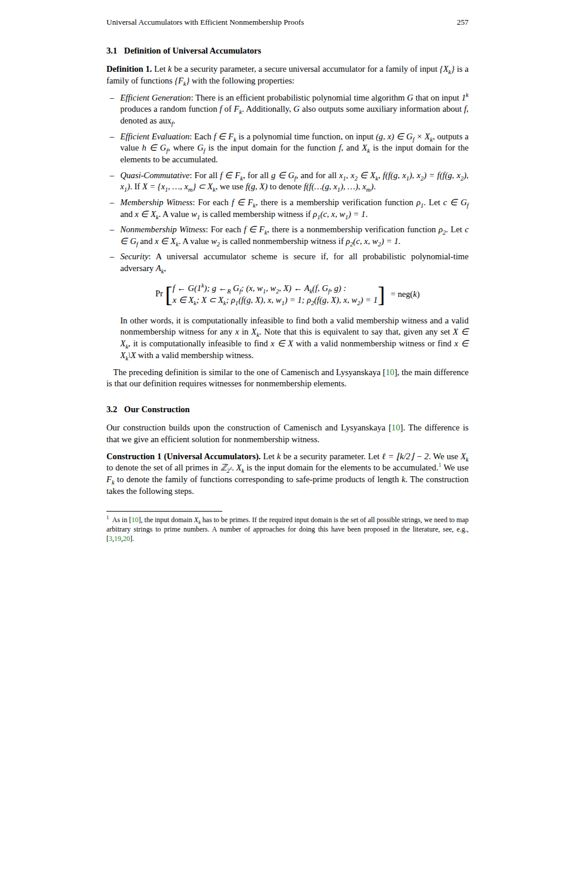Universal Accumulators with Efficient Nonmembership Proofs 257
3.1 Definition of Universal Accumulators
Definition 1. Let k be a security parameter, a secure universal accumulator for a family of input {Xk} is a family of functions {Fk} with the following properties:
Efficient Generation: There is an efficient probabilistic polynomial time algorithm G that on input 1k produces a random function f of Fk. Additionally, G also outputs some auxiliary information about f, denoted as auxf.
Efficient Evaluation: Each f ∈ Fk is a polynomial time function, on input (g, x) ∈ Gf × Xk, outputs a value h ∈ Gf, where Gf is the input domain for the function f, and Xk is the input domain for the elements to be accumulated.
Quasi-Commutative: For all f ∈ Fk, for all g ∈ Gf, and for all x1, x2 ∈ Xk, f(f(g, x1), x2) = f(f(g, x2), x1). If X = {x1, …, xm} ⊂ Xk, we use f(g, X) to denote f(f(…(g, x1), …), xm).
Membership Witness: For each f ∈ Fk, there is a membership verification function ρ1. Let c ∈ Gf and x ∈ Xk. A value w1 is called membership witness if ρ1(c, x, w1) = 1.
Nonmembership Witness: For each f ∈ Fk, there is a nonmembership verification function ρ2. Let c ∈ Gf and x ∈ Xk. A value w2 is called nonmembership witness if ρ2(c, x, w2) = 1.
Security: A universal accumulator scheme is secure if, for all probabilistic polynomial-time adversary Ak,
Pr [
f ← G(1k); g ←R Gf; (x, w1, w2, X) ← Ak(f, Gf, g) :
x ∈ Xk; X ⊂ Xk; ρ1(f(g, X), x, w1) = 1; ρ2(f(g, X), x, w2) = 1
] = neg(k)
In other words, it is computationally infeasible to find both a valid membership witness and a valid nonmembership witness for any x in Xk. Note that this is equivalent to say that, given any set X ∈ Xk, it is computationally infeasible to find x ∈ X with a valid nonmembership witness or find x ∈ Xk\X with a valid membership witness.
The preceding definition is similar to the one of Camenisch and Lysyanskaya [10], the main difference is that our definition requires witnesses for nonmembership elements.
3.2 Our Construction
Our construction builds upon the construction of Camenisch and Lysyanskaya [10]. The difference is that we give an efficient solution for nonmembership witness.
Construction 1 (Universal Accumulators). Let k be a security parameter. Let ℓ = ⌊k/2⌋ − 2. We use Xk to denote the set of all primes in ℤ2ℓ. Xk is the input domain for the elements to be accumulated.1 We use Fk to denote the family of functions corresponding to safe-prime products of length k. The construction takes the following steps.
1 As in [10], the input domain Xk has to be primes. If the required input domain is the set of all possible strings, we need to map arbitrary strings to prime numbers. A number of approaches for doing this have been proposed in the literature, see, e.g., [3,19,20].